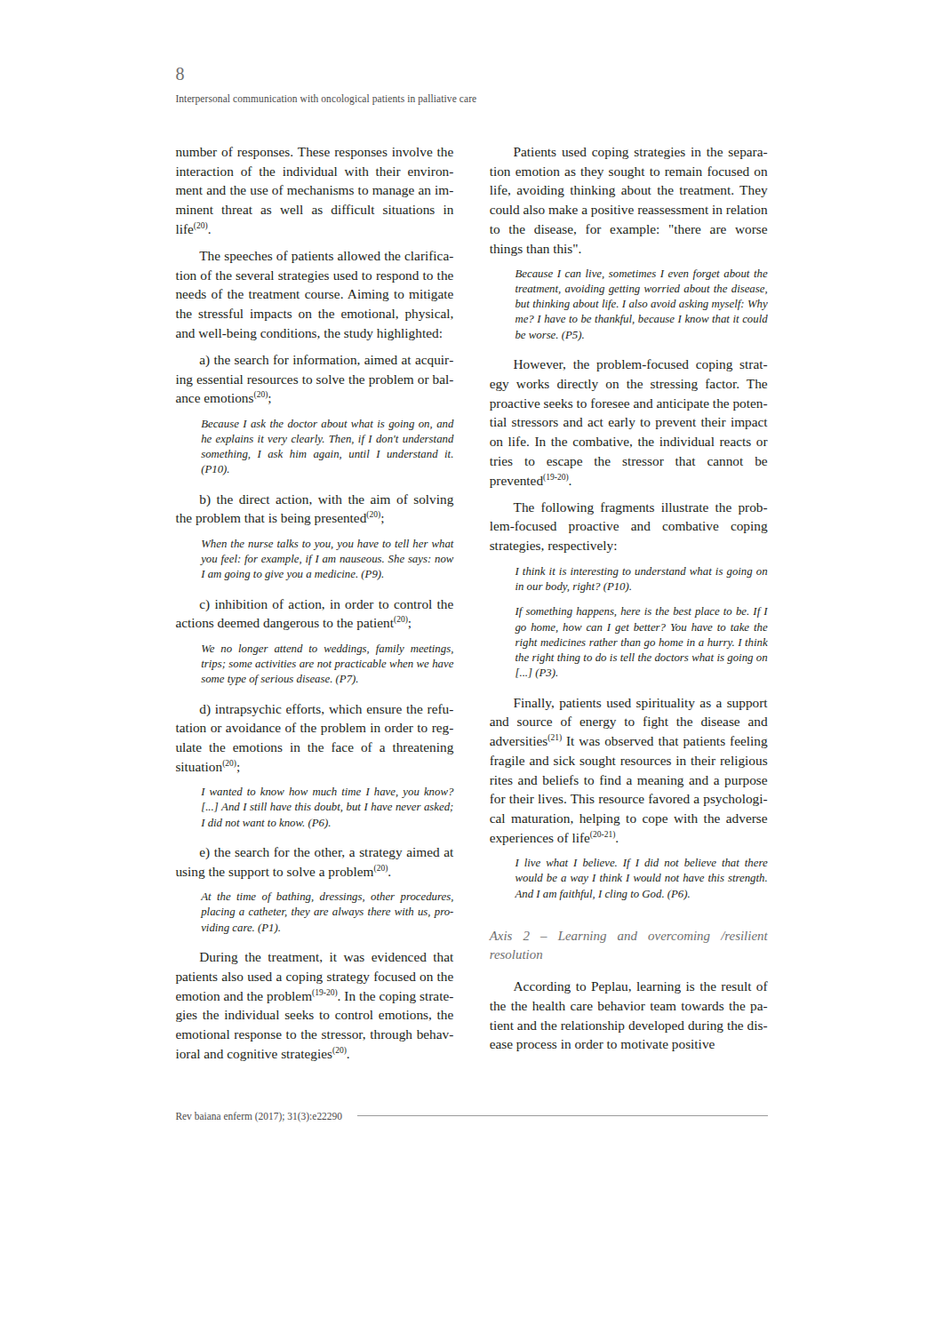8
Interpersonal communication with oncological patients in palliative care
number of responses. These responses involve the interaction of the individual with their environment and the use of mechanisms to manage an imminent threat as well as difficult situations in life(20).
The speeches of patients allowed the clarification of the several strategies used to respond to the needs of the treatment course. Aiming to mitigate the stressful impacts on the emotional, physical, and well-being conditions, the study highlighted:
a) the search for information, aimed at acquiring essential resources to solve the problem or balance emotions(20);
Because I ask the doctor about what is going on, and he explains it very clearly. Then, if I don't understand something, I ask him again, until I understand it. (P10).
b) the direct action, with the aim of solving the problem that is being presented(20);
When the nurse talks to you, you have to tell her what you feel: for example, if I am nauseous. She says: now I am going to give you a medicine. (P9).
c) inhibition of action, in order to control the actions deemed dangerous to the patient(20);
We no longer attend to weddings, family meetings, trips; some activities are not practicable when we have some type of serious disease. (P7).
d) intrapsychic efforts, which ensure the refutation or avoidance of the problem in order to regulate the emotions in the face of a threatening situation(20);
I wanted to know how much time I have, you know? [...] And I still have this doubt, but I have never asked; I did not want to know. (P6).
e) the search for the other, a strategy aimed at using the support to solve a problem(20).
At the time of bathing, dressings, other procedures, placing a catheter, they are always there with us, providing care. (P1).
During the treatment, it was evidenced that patients also used a coping strategy focused on the emotion and the problem(19-20). In the coping strategies the individual seeks to control emotions, the emotional response to the stressor, through behavioral and cognitive strategies(20).
Patients used coping strategies in the separation emotion as they sought to remain focused on life, avoiding thinking about the treatment. They could also make a positive reassessment in relation to the disease, for example: "there are worse things than this".
Because I can live, sometimes I even forget about the treatment, avoiding getting worried about the disease, but thinking about life. I also avoid asking myself: Why me? I have to be thankful, because I know that it could be worse. (P5).
However, the problem-focused coping strategy works directly on the stressing factor. The proactive seeks to foresee and anticipate the potential stressors and act early to prevent their impact on life. In the combative, the individual reacts or tries to escape the stressor that cannot be prevented(19-20).
The following fragments illustrate the problem-focused proactive and combative coping strategies, respectively:
I think it is interesting to understand what is going on in our body, right? (P10).
If something happens, here is the best place to be. If I go home, how can I get better? You have to take the right medicines rather than go home in a hurry. I think the right thing to do is tell the doctors what is going on [...] (P3).
Finally, patients used spirituality as a support and source of energy to fight the disease and adversities(21) It was observed that patients feeling fragile and sick sought resources in their religious rites and beliefs to find a meaning and a purpose for their lives. This resource favored a psychological maturation, helping to cope with the adverse experiences of life(20-21).
I live what I believe. If I did not believe that there would be a way I think I would not have this strength. And I am faithful, I cling to God. (P6).
Axis 2 – Learning and overcoming /resilient resolution
According to Peplau, learning is the result of the the health care behavior team towards the patient and the relationship developed during the disease process in order to motivate positive
Rev baiana enferm (2017); 31(3):e22290